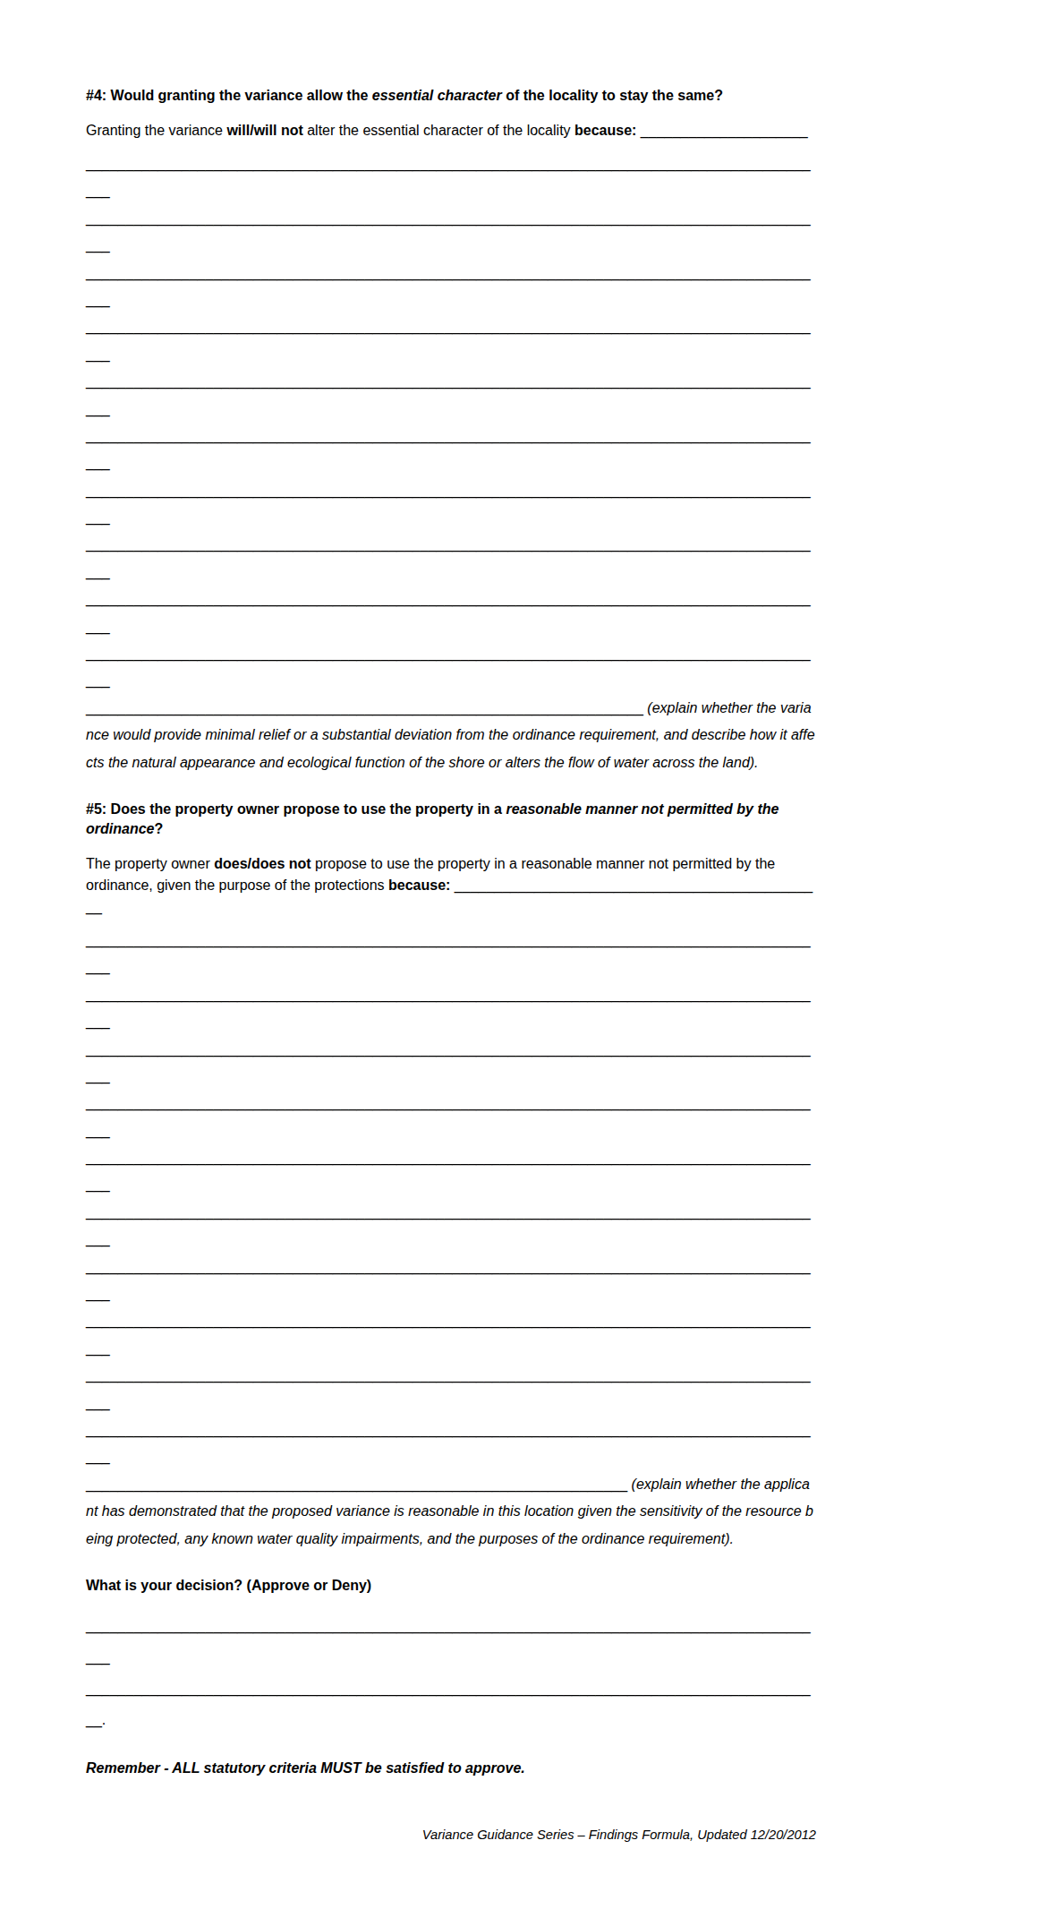#4: Would granting the variance allow the essential character of the locality to stay the same?
Granting the variance will/will not alter the essential character of the locality because: _____________________
______________________________________________________________________________________________
______________________________________________________________________________________________
______________________________________________________________________________________________
______________________________________________________________________________________________
______________________________________________________________________________________________
______________________________________________________________________________________________
______________________________________________________________________________________________
______________________________________________________________________________________________
______________________________________________________________________________________________
______________________________________________________________________________________________
______________________________________________________________________ (explain whether the variance would provide minimal relief or a substantial deviation from the ordinance requirement, and describe how it affects the natural appearance and ecological function of the shore or alters the flow of water across the land).
#5: Does the property owner propose to use the property in a reasonable manner not permitted by the ordinance?
The property owner does/does not propose to use the property in a reasonable manner not permitted by the ordinance, given the purpose of the protections because: _______________________________________________
______________________________________________________________________________________________
______________________________________________________________________________________________
______________________________________________________________________________________________
______________________________________________________________________________________________
______________________________________________________________________________________________
______________________________________________________________________________________________
______________________________________________________________________________________________
______________________________________________________________________________________________
______________________________________________________________________________________________
______________________________________________________________________________________________
____________________________________________________________________ (explain whether the applicant has demonstrated that the proposed variance is reasonable in this location given the sensitivity of the resource being protected, any known water quality impairments, and the purposes of the ordinance requirement).
What is your decision? (Approve or Deny)
______________________________________________________________________________________________
_____________________________________________________________________________________________.
Remember - ALL statutory criteria MUST be satisfied to approve.
Variance Guidance Series – Findings Formula, Updated 12/20/2012